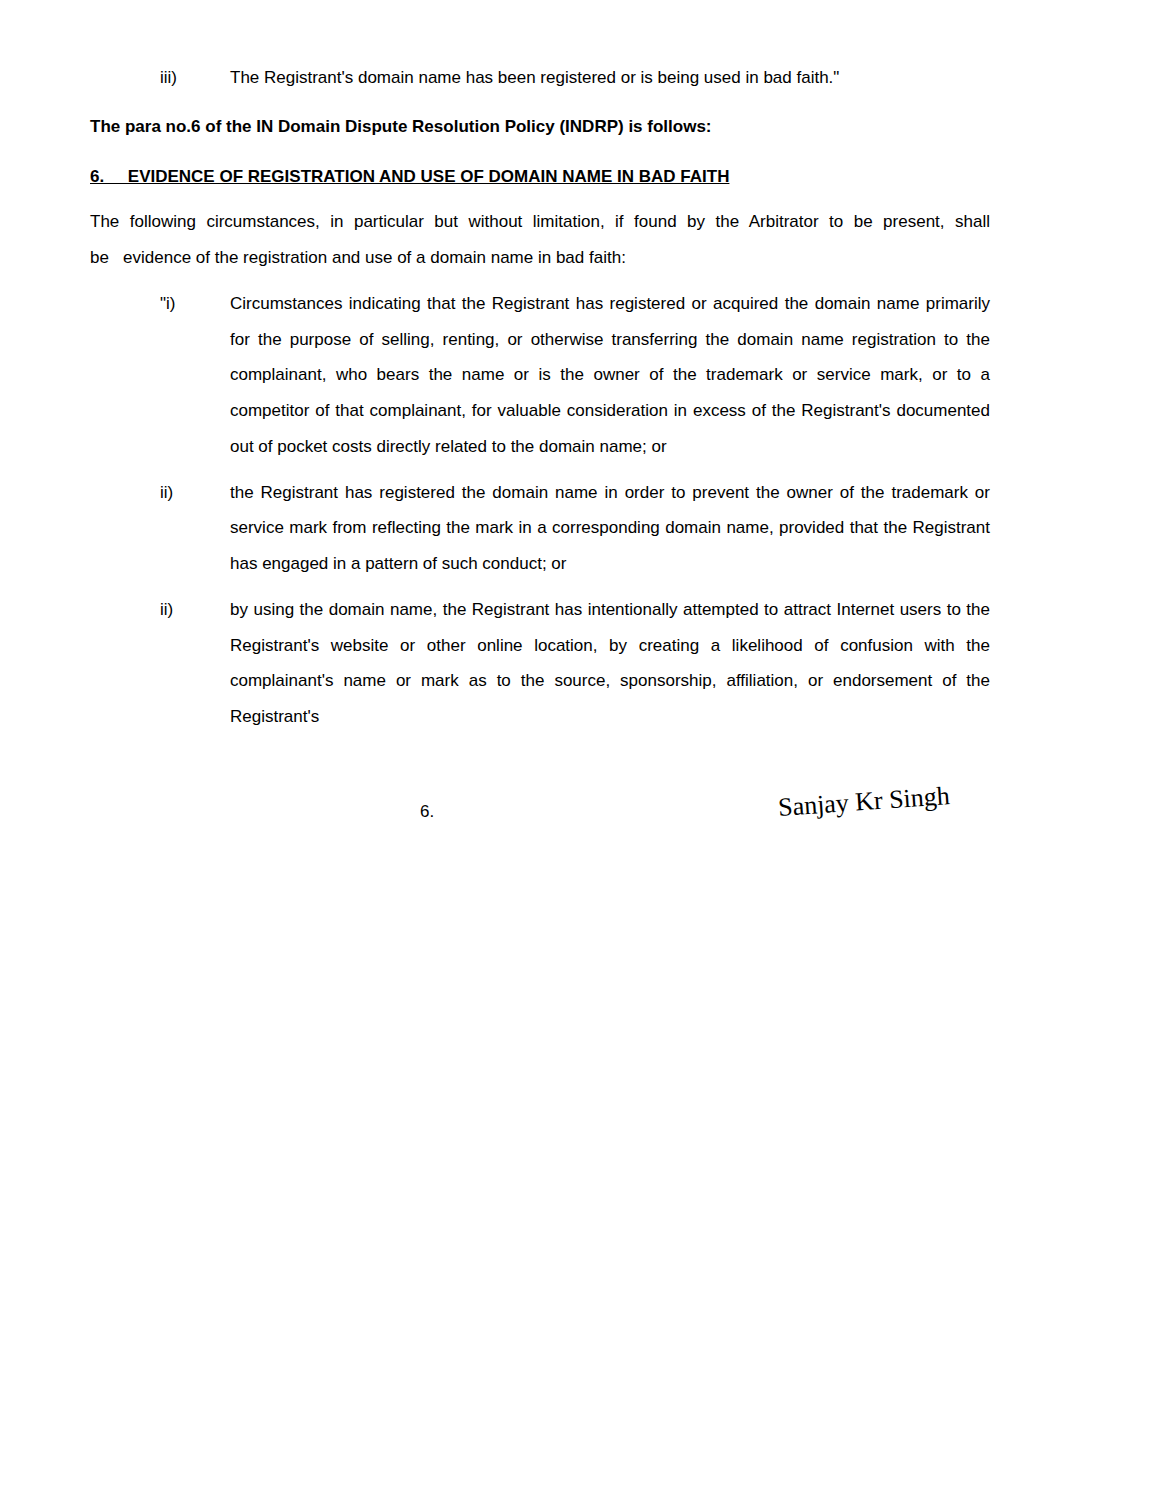iii) The Registrant's domain name has been registered or is being used in bad faith."
The para no.6 of the IN Domain Dispute Resolution Policy (INDRP) is follows:
6. EVIDENCE OF REGISTRATION AND USE OF DOMAIN NAME IN BAD FAITH
The following circumstances, in particular but without limitation, if found by the Arbitrator to be present, shall be evidence of the registration and use of a domain name in bad faith:
"i) Circumstances indicating that the Registrant has registered or acquired the domain name primarily for the purpose of selling, renting, or otherwise transferring the domain name registration to the complainant, who bears the name or is the owner of the trademark or service mark, or to a competitor of that complainant, for valuable consideration in excess of the Registrant's documented out of pocket costs directly related to the domain name; or
ii) the Registrant has registered the domain name in order to prevent the owner of the trademark or service mark from reflecting the mark in a corresponding domain name, provided that the Registrant has engaged in a pattern of such conduct; or
ii) by using the domain name, the Registrant has intentionally attempted to attract Internet users to the Registrant's website or other online location, by creating a likelihood of confusion with the complainant's name or mark as to the source, sponsorship, affiliation, or endorsement of the Registrant's
6. Sanjay Kr Singh